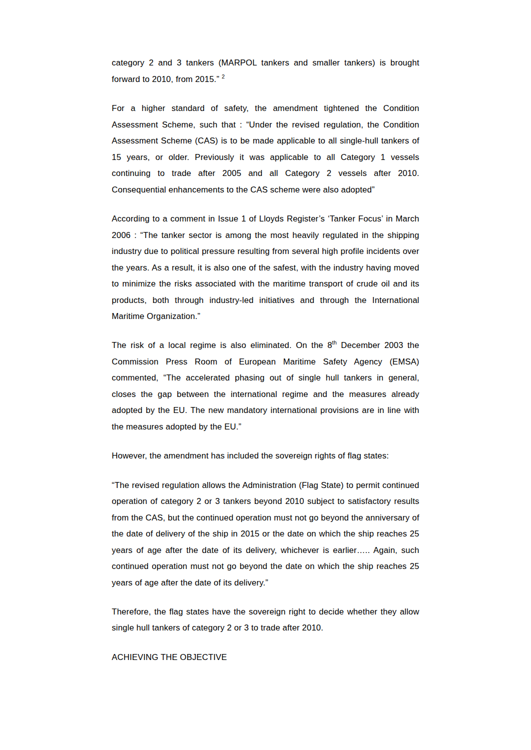category 2 and 3 tankers (MARPOL tankers and smaller tankers) is brought forward to 2010, from 2015.” 2
For a higher standard of safety, the amendment tightened the Condition Assessment Scheme, such that : “Under the revised regulation, the Condition Assessment Scheme (CAS) is to be made applicable to all single-hull tankers of 15 years, or older. Previously it was applicable to all Category 1 vessels continuing to trade after 2005 and all Category 2 vessels after 2010. Consequential enhancements to the CAS scheme were also adopted”
According to a comment in Issue 1 of Lloyds Register’s ‘Tanker Focus’ in March 2006 : “The tanker sector is among the most heavily regulated in the shipping industry due to political pressure resulting from several high profile incidents over the years. As a result, it is also one of the safest, with the industry having moved to minimize the risks associated with the maritime transport of crude oil and its products, both through industry-led initiatives and through the International Maritime Organization.”
The risk of a local regime is also eliminated. On the 8th December 2003 the Commission Press Room of European Maritime Safety Agency (EMSA) commented, “The accelerated phasing out of single hull tankers in general, closes the gap between the international regime and the measures already adopted by the EU. The new mandatory international provisions are in line with the measures adopted by the EU.”
However, the amendment has included the sovereign rights of flag states:
“The revised regulation allows the Administration (Flag State) to permit continued operation of category 2 or 3 tankers beyond 2010 subject to satisfactory results from the CAS, but the continued operation must not go beyond the anniversary of the date of delivery of the ship in 2015 or the date on which the ship reaches 25 years of age after the date of its delivery, whichever is earlier….. Again, such continued operation must not go beyond the date on which the ship reaches 25 years of age after the date of its delivery.”
Therefore, the flag states have the sovereign right to decide whether they allow single hull tankers of category 2 or 3 to trade after 2010.
ACHIEVING THE OBJECTIVE